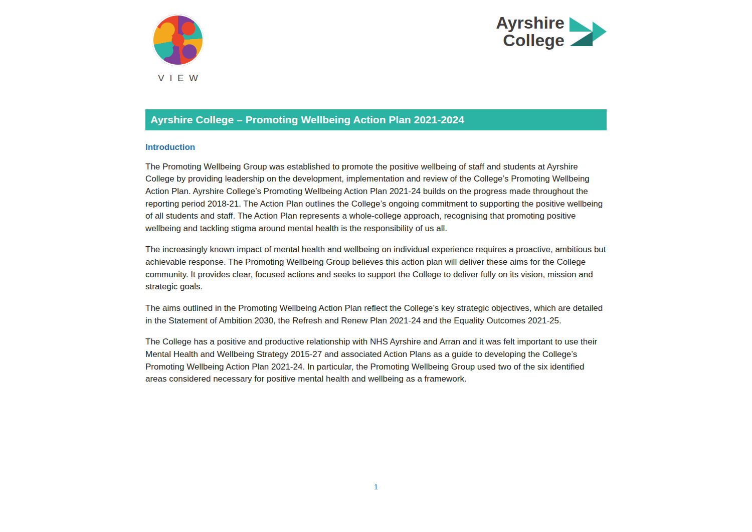VIEW
Ayrshire College
Ayrshire College – Promoting Wellbeing Action Plan 2021-2024
Introduction
The Promoting Wellbeing Group was established to promote the positive wellbeing of staff and students at Ayrshire College by providing leadership on the development, implementation and review of the College’s Promoting Wellbeing Action Plan. Ayrshire College’s Promoting Wellbeing Action Plan 2021-24 builds on the progress made throughout the reporting period 2018-21. The Action Plan outlines the College’s ongoing commitment to supporting the positive wellbeing of all students and staff. The Action Plan represents a whole-college approach, recognising that promoting positive wellbeing and tackling stigma around mental health is the responsibility of us all.
The increasingly known impact of mental health and wellbeing on individual experience requires a proactive, ambitious but achievable response. The Promoting Wellbeing Group believes this action plan will deliver these aims for the College community. It provides clear, focused actions and seeks to support the College to deliver fully on its vision, mission and strategic goals.
The aims outlined in the Promoting Wellbeing Action Plan reflect the College’s key strategic objectives, which are detailed in the Statement of Ambition 2030, the Refresh and Renew Plan 2021-24 and the Equality Outcomes 2021-25.
The College has a positive and productive relationship with NHS Ayrshire and Arran and it was felt important to use their Mental Health and Wellbeing Strategy 2015-27 and associated Action Plans as a guide to developing the College’s Promoting Wellbeing Action Plan 2021-24. In particular, the Promoting Wellbeing Group used two of the six identified areas considered necessary for positive mental health and wellbeing as a framework.
1